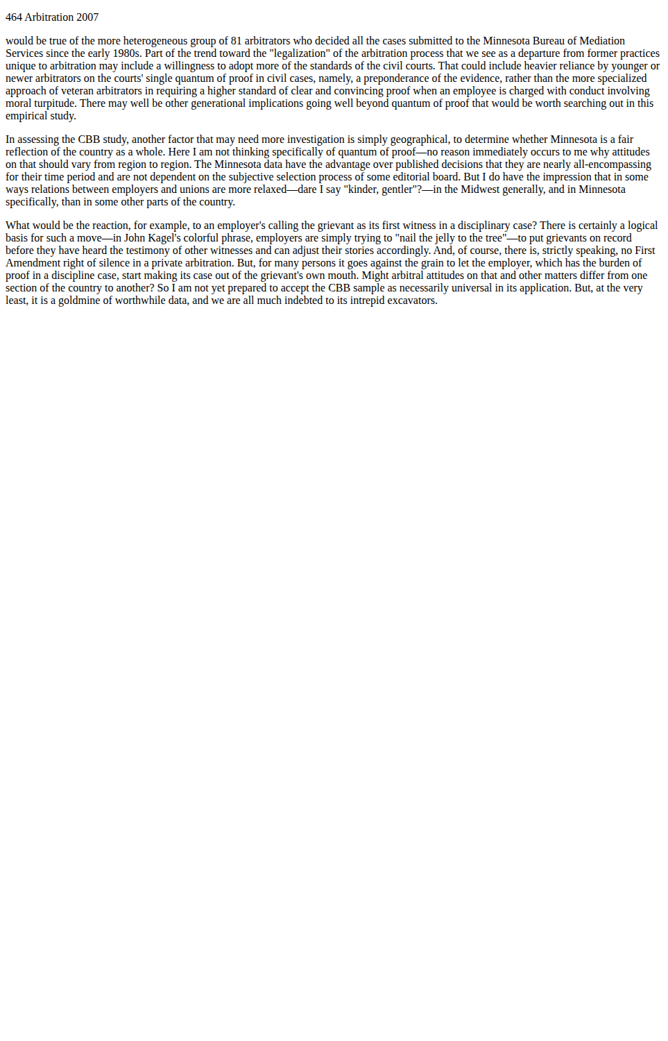464 Arbitration 2007
would be true of the more heterogeneous group of 81 arbitrators who decided all the cases submitted to the Minnesota Bureau of Mediation Services since the early 1980s. Part of the trend toward the "legalization" of the arbitration process that we see as a departure from former practices unique to arbitration may include a willingness to adopt more of the standards of the civil courts. That could include heavier reliance by younger or newer arbitrators on the courts' single quantum of proof in civil cases, namely, a preponderance of the evidence, rather than the more specialized approach of veteran arbitrators in requiring a higher standard of clear and convincing proof when an employee is charged with conduct involving moral turpitude. There may well be other generational implications going well beyond quantum of proof that would be worth searching out in this empirical study.
In assessing the CBB study, another factor that may need more investigation is simply geographical, to determine whether Minnesota is a fair reflection of the country as a whole. Here I am not thinking specifically of quantum of proof—no reason immediately occurs to me why attitudes on that should vary from region to region. The Minnesota data have the advantage over published decisions that they are nearly all-encompassing for their time period and are not dependent on the subjective selection process of some editorial board. But I do have the impression that in some ways relations between employers and unions are more relaxed—dare I say "kinder, gentler"?—in the Midwest generally, and in Minnesota specifically, than in some other parts of the country.
What would be the reaction, for example, to an employer's calling the grievant as its first witness in a disciplinary case? There is certainly a logical basis for such a move—in John Kagel's colorful phrase, employers are simply trying to "nail the jelly to the tree"—to put grievants on record before they have heard the testimony of other witnesses and can adjust their stories accordingly. And, of course, there is, strictly speaking, no First Amendment right of silence in a private arbitration. But, for many persons it goes against the grain to let the employer, which has the burden of proof in a discipline case, start making its case out of the grievant's own mouth. Might arbitral attitudes on that and other matters differ from one section of the country to another? So I am not yet prepared to accept the CBB sample as necessarily universal in its application. But, at the very least, it is a goldmine of worthwhile data, and we are all much indebted to its intrepid excavators.